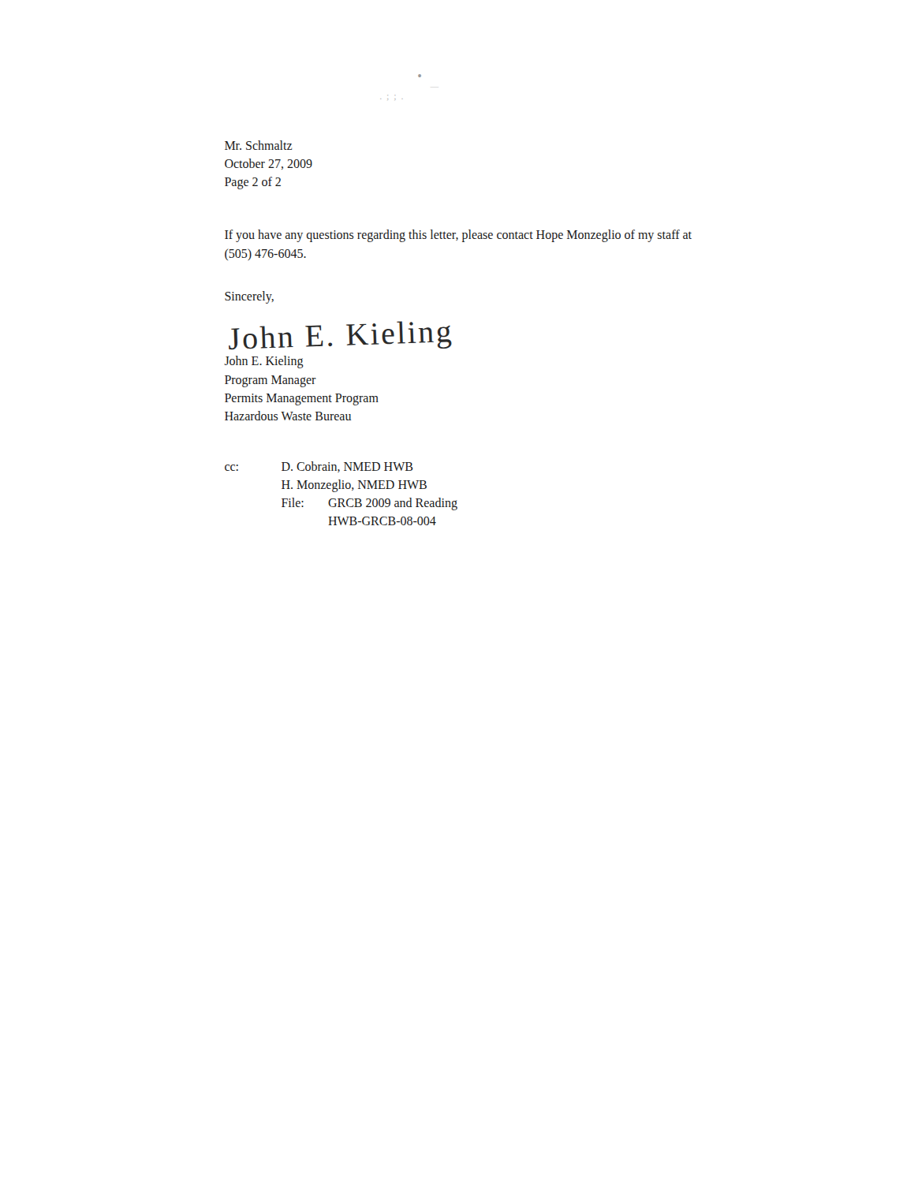. ; ; . • —
Mr. Schmaltz
October 27, 2009
Page 2 of 2
If you have any questions regarding this letter, please contact Hope Monzeglio of my staff at (505) 476-6045.
Sincerely,
John E. Kieling
John E. Kieling
Program Manager
Permits Management Program
Hazardous Waste Bureau
| cc: | D. Cobrain, NMED HWB |
| | H. Monzeglio, NMED HWB |
| | / File: / GRCB 2009 and Reading / / / HWB-GRCB-08-004 / |